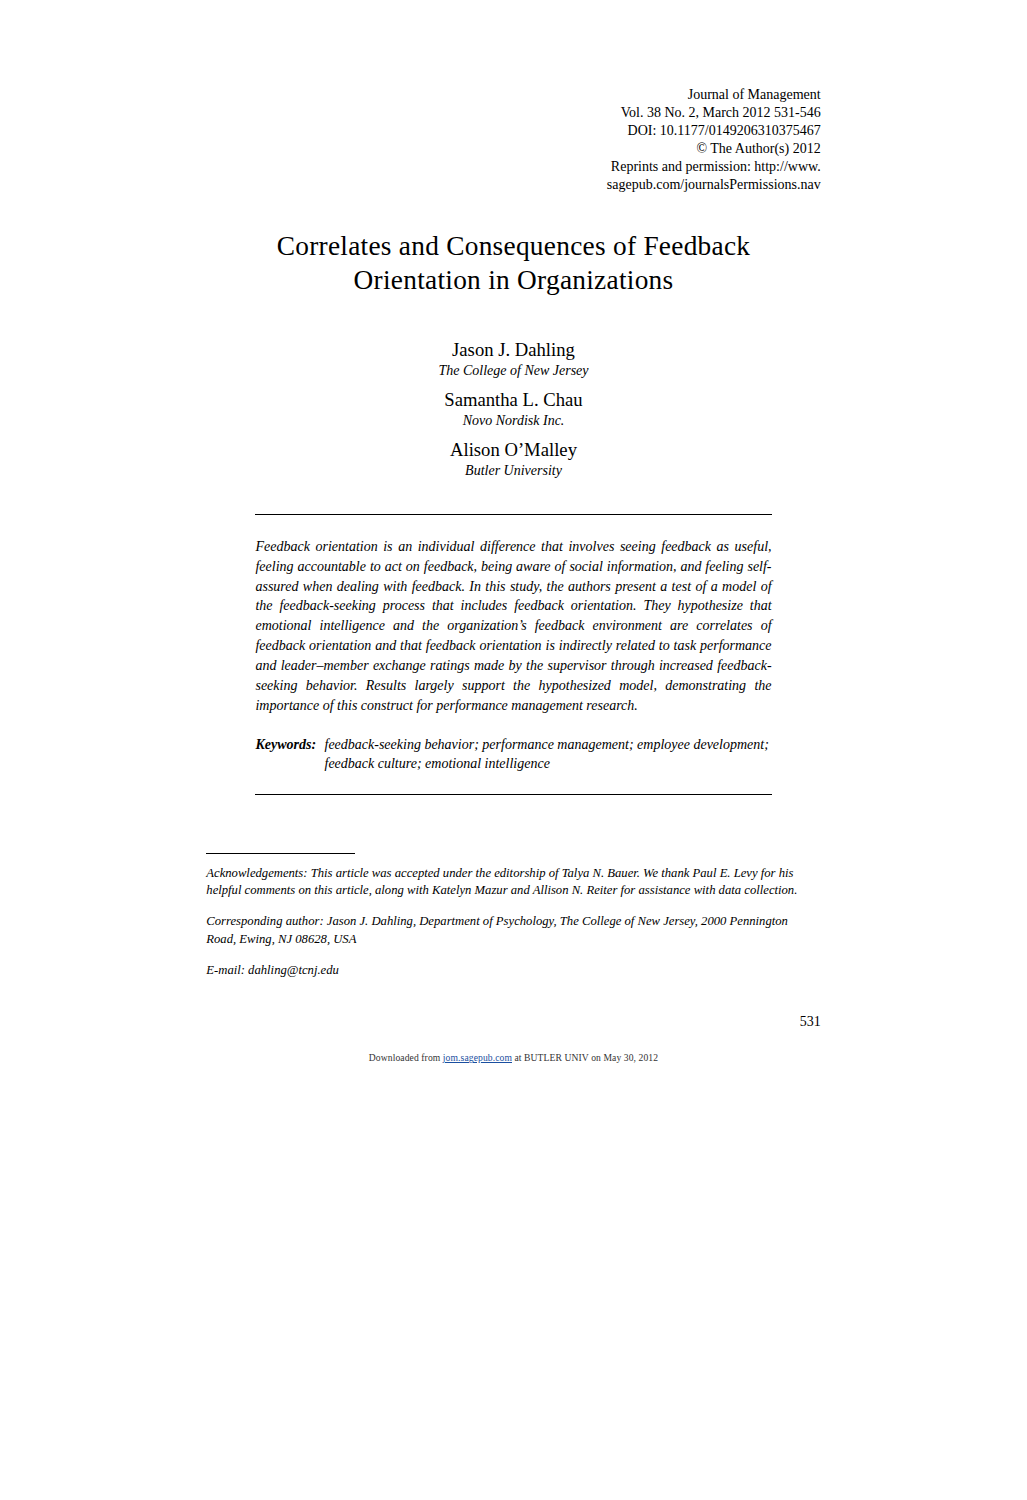Journal of Management
Vol. 38 No. 2, March 2012 531-546
DOI: 10.1177/0149206310375467
© The Author(s) 2012
Reprints and permission: http://www.
sagepub.com/journalsPermissions.nav
Correlates and Consequences of Feedback
Orientation in Organizations
Jason J. Dahling
The College of New Jersey
Samantha L. Chau
Novo Nordisk Inc.
Alison O’Malley
Butler University
Feedback orientation is an individual difference that involves seeing feedback as useful, feeling accountable to act on feedback, being aware of social information, and feeling self-assured when dealing with feedback. In this study, the authors present a test of a model of the feedback-seeking process that includes feedback orientation. They hypothesize that emotional intelligence and the organization’s feedback environment are correlates of feedback orientation and that feedback orientation is indirectly related to task performance and leader–member exchange ratings made by the supervisor through increased feedback-seeking behavior. Results largely support the hypothesized model, demonstrating the importance of this construct for performance management research.
Keywords: feedback-seeking behavior; performance management; employee development; feedback culture; emotional intelligence
Acknowledgements: This article was accepted under the editorship of Talya N. Bauer. We thank Paul E. Levy for his helpful comments on this article, along with Katelyn Mazur and Allison N. Reiter for assistance with data collection.
Corresponding author: Jason J. Dahling, Department of Psychology, The College of New Jersey, 2000 Pennington Road, Ewing, NJ 08628, USA
E-mail: dahling@tcnj.edu
531
Downloaded from jom.sagepub.com at BUTLER UNIV on May 30, 2012